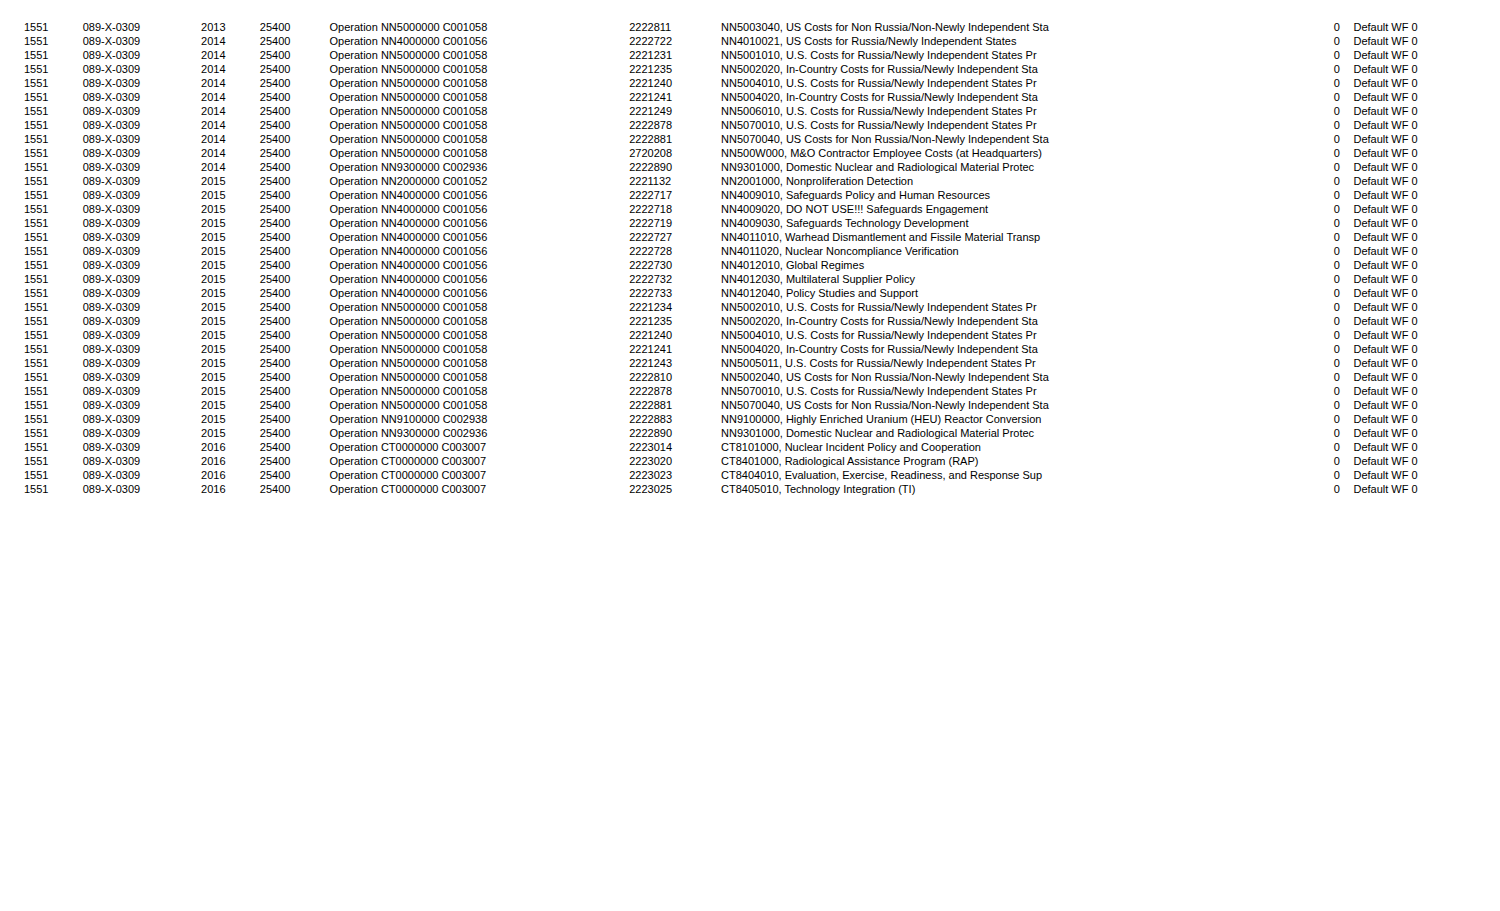| 1551 | 089-X-0309 | 2013 | 25400 | Operation NN5000000 C001058 | 2222811 | NN5003040, US Costs for Non Russia/Non-Newly Independent Sta | 0 | Default WF 0 |
| 1551 | 089-X-0309 | 2014 | 25400 | Operation NN4000000 C001056 | 2222722 | NN4010021, US Costs for Russia/Newly Independent States | 0 | Default WF 0 |
| 1551 | 089-X-0309 | 2014 | 25400 | Operation NN5000000 C001058 | 2221231 | NN5001010, U.S. Costs for Russia/Newly Independent States Pr | 0 | Default WF 0 |
| 1551 | 089-X-0309 | 2014 | 25400 | Operation NN5000000 C001058 | 2221235 | NN5002020, In-Country Costs for Russia/Newly Independent Sta | 0 | Default WF 0 |
| 1551 | 089-X-0309 | 2014 | 25400 | Operation NN5000000 C001058 | 2221240 | NN5004010, U.S. Costs for Russia/Newly Independent States Pr | 0 | Default WF 0 |
| 1551 | 089-X-0309 | 2014 | 25400 | Operation NN5000000 C001058 | 2221241 | NN5004020, In-Country Costs for Russia/Newly Independent Sta | 0 | Default WF 0 |
| 1551 | 089-X-0309 | 2014 | 25400 | Operation NN5000000 C001058 | 2221249 | NN5006010, U.S. Costs for Russia/Newly Independent States Pr | 0 | Default WF 0 |
| 1551 | 089-X-0309 | 2014 | 25400 | Operation NN5000000 C001058 | 2222878 | NN5070010, U.S. Costs for Russia/Newly Independent States Pr | 0 | Default WF 0 |
| 1551 | 089-X-0309 | 2014 | 25400 | Operation NN5000000 C001058 | 2222881 | NN5070040, US Costs for Non Russia/Non-Newly Independent Sta | 0 | Default WF 0 |
| 1551 | 089-X-0309 | 2014 | 25400 | Operation NN5000000 C001058 | 2720208 | NN500W000, M&O Contractor Employee Costs (at Headquarters) | 0 | Default WF 0 |
| 1551 | 089-X-0309 | 2014 | 25400 | Operation NN9300000 C002936 | 2222890 | NN9301000, Domestic Nuclear and Radiological Material Protec | 0 | Default WF 0 |
| 1551 | 089-X-0309 | 2015 | 25400 | Operation NN2000000 C001052 | 2221132 | NN2001000, Nonproliferation Detection | 0 | Default WF 0 |
| 1551 | 089-X-0309 | 2015 | 25400 | Operation NN4000000 C001056 | 2222717 | NN4009010, Safeguards Policy and Human Resources | 0 | Default WF 0 |
| 1551 | 089-X-0309 | 2015 | 25400 | Operation NN4000000 C001056 | 2222718 | NN4009020, DO NOT USE!!! Safeguards Engagement | 0 | Default WF 0 |
| 1551 | 089-X-0309 | 2015 | 25400 | Operation NN4000000 C001056 | 2222719 | NN4009030, Safeguards Technology Development | 0 | Default WF 0 |
| 1551 | 089-X-0309 | 2015 | 25400 | Operation NN4000000 C001056 | 2222727 | NN4011010, Warhead Dismantlement and Fissile Material Transp | 0 | Default WF 0 |
| 1551 | 089-X-0309 | 2015 | 25400 | Operation NN4000000 C001056 | 2222728 | NN4011020, Nuclear Noncompliance Verification | 0 | Default WF 0 |
| 1551 | 089-X-0309 | 2015 | 25400 | Operation NN4000000 C001056 | 2222730 | NN4012010, Global Regimes | 0 | Default WF 0 |
| 1551 | 089-X-0309 | 2015 | 25400 | Operation NN4000000 C001056 | 2222732 | NN4012030, Multilateral Supplier Policy | 0 | Default WF 0 |
| 1551 | 089-X-0309 | 2015 | 25400 | Operation NN4000000 C001056 | 2222733 | NN4012040, Policy Studies and Support | 0 | Default WF 0 |
| 1551 | 089-X-0309 | 2015 | 25400 | Operation NN5000000 C001058 | 2221234 | NN5002010, U.S. Costs for Russia/Newly Independent States Pr | 0 | Default WF 0 |
| 1551 | 089-X-0309 | 2015 | 25400 | Operation NN5000000 C001058 | 2221235 | NN5002020, In-Country Costs for Russia/Newly Independent Sta | 0 | Default WF 0 |
| 1551 | 089-X-0309 | 2015 | 25400 | Operation NN5000000 C001058 | 2221240 | NN5004010, U.S. Costs for Russia/Newly Independent States Pr | 0 | Default WF 0 |
| 1551 | 089-X-0309 | 2015 | 25400 | Operation NN5000000 C001058 | 2221241 | NN5004020, In-Country Costs for Russia/Newly Independent Sta | 0 | Default WF 0 |
| 1551 | 089-X-0309 | 2015 | 25400 | Operation NN5000000 C001058 | 2221243 | NN5005011, U.S. Costs for Russia/Newly Independent States Pr | 0 | Default WF 0 |
| 1551 | 089-X-0309 | 2015 | 25400 | Operation NN5000000 C001058 | 2222810 | NN5002040, US Costs for Non Russia/Non-Newly Independent Sta | 0 | Default WF 0 |
| 1551 | 089-X-0309 | 2015 | 25400 | Operation NN5000000 C001058 | 2222878 | NN5070010, U.S. Costs for Russia/Newly Independent States Pr | 0 | Default WF 0 |
| 1551 | 089-X-0309 | 2015 | 25400 | Operation NN5000000 C001058 | 2222881 | NN5070040, US Costs for Non Russia/Non-Newly Independent Sta | 0 | Default WF 0 |
| 1551 | 089-X-0309 | 2015 | 25400 | Operation NN9100000 C002938 | 2222883 | NN9100000, Highly Enriched Uranium (HEU) Reactor Conversion | 0 | Default WF 0 |
| 1551 | 089-X-0309 | 2015 | 25400 | Operation NN9300000 C002936 | 2222890 | NN9301000, Domestic Nuclear and Radiological Material Protec | 0 | Default WF 0 |
| 1551 | 089-X-0309 | 2016 | 25400 | Operation CT0000000 C003007 | 2223014 | CT8101000, Nuclear Incident Policy and Cooperation | 0 | Default WF 0 |
| 1551 | 089-X-0309 | 2016 | 25400 | Operation CT0000000 C003007 | 2223020 | CT8401000, Radiological Assistance Program (RAP) | 0 | Default WF 0 |
| 1551 | 089-X-0309 | 2016 | 25400 | Operation CT0000000 C003007 | 2223023 | CT8404010, Evaluation, Exercise, Readiness, and Response Sup | 0 | Default WF 0 |
| 1551 | 089-X-0309 | 2016 | 25400 | Operation CT0000000 C003007 | 2223025 | CT8405010, Technology Integration (TI) | 0 | Default WF 0 |